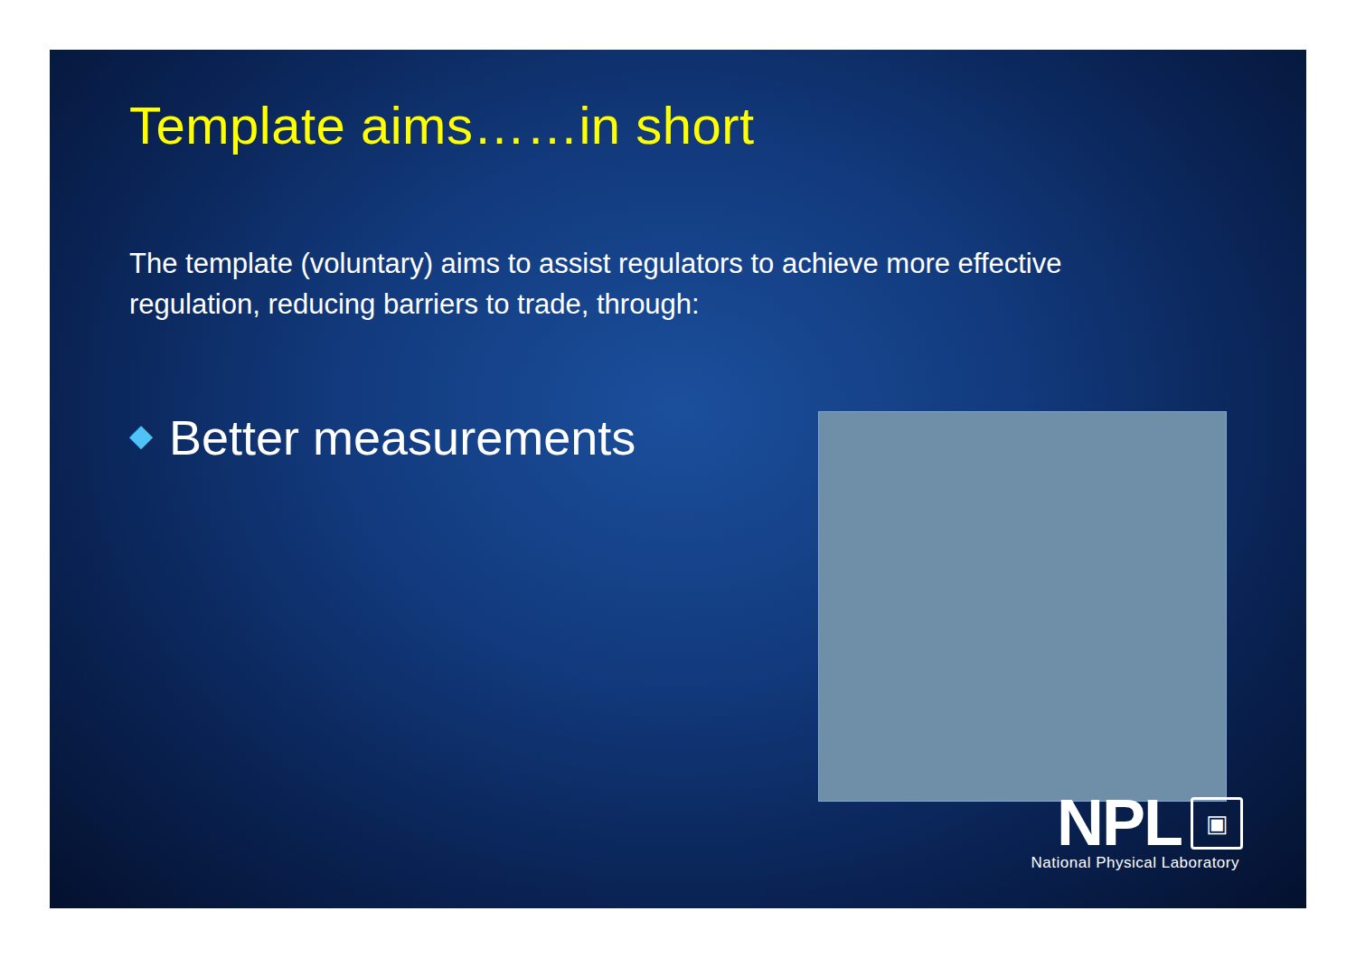Template aims……in short
The template (voluntary) aims to assist regulators to achieve more effective regulation, reducing barriers to trade, through:
◆ Better measurements
NPL ▣
National Physical Laboratory